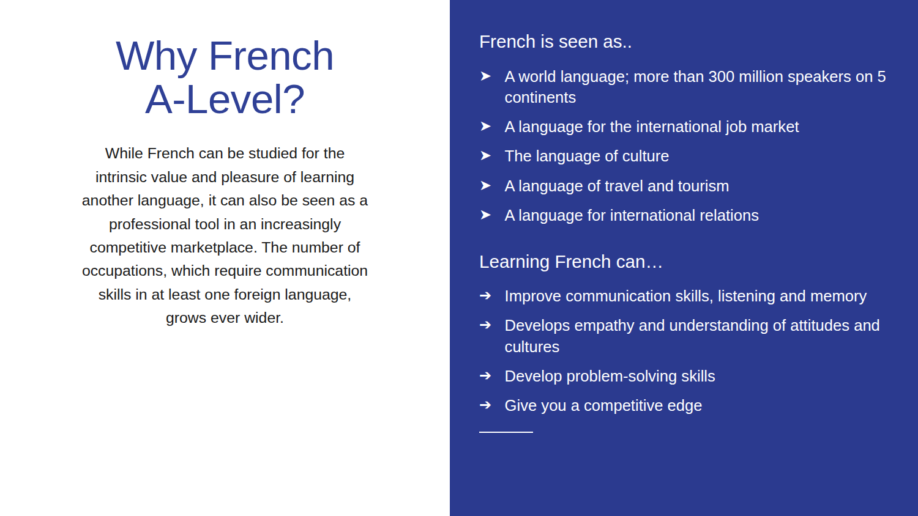Why French
A-Level?
While French can be studied for the intrinsic value and pleasure of learning another language, it can also be seen as a professional tool in an increasingly competitive marketplace. The number of occupations, which require communication skills in at least one foreign language, grows ever wider.
French is seen as..
➤A world language; more than 300 million speakers on 5 continents
➤A language for the international job market
➤The language of culture
➤A language of travel and tourism
➤A language for international relations
Learning French can…
➔Improve communication skills, listening and memory
➔Develops empathy and understanding of attitudes and cultures
➔Develop problem-solving skills
➔Give you a competitive edge